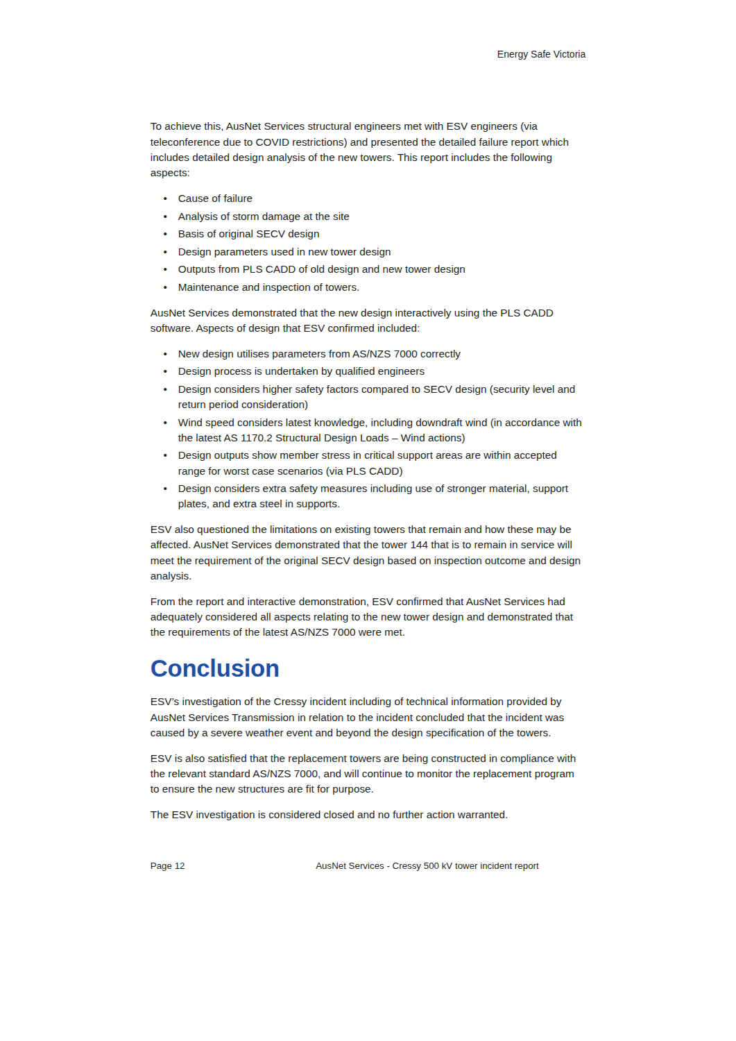Energy Safe Victoria
To achieve this, AusNet Services structural engineers met with ESV engineers (via teleconference due to COVID restrictions) and presented the detailed failure report which includes detailed design analysis of the new towers. This report includes the following aspects:
Cause of failure
Analysis of storm damage at the site
Basis of original SECV design
Design parameters used in new tower design
Outputs from PLS CADD of old design and new tower design
Maintenance and inspection of towers.
AusNet Services demonstrated that the new design interactively using the PLS CADD software. Aspects of design that ESV confirmed included:
New design utilises parameters from AS/NZS 7000 correctly
Design process is undertaken by qualified engineers
Design considers higher safety factors compared to SECV design (security level and return period consideration)
Wind speed considers latest knowledge, including downdraft wind (in accordance with the latest AS 1170.2 Structural Design Loads – Wind actions)
Design outputs show member stress in critical support areas are within accepted range for worst case scenarios (via PLS CADD)
Design considers extra safety measures including use of stronger material, support plates, and extra steel in supports.
ESV also questioned the limitations on existing towers that remain and how these may be affected. AusNet Services demonstrated that the tower 144 that is to remain in service will meet the requirement of the original SECV design based on inspection outcome and design analysis.
From the report and interactive demonstration, ESV confirmed that AusNet Services had adequately considered all aspects relating to the new tower design and demonstrated that the requirements of the latest AS/NZS 7000 were met.
Conclusion
ESV’s investigation of the Cressy incident including of technical information provided by AusNet Services Transmission in relation to the incident concluded that the incident was caused by a severe weather event and beyond the design specification of the towers.
ESV is also satisfied that the replacement towers are being constructed in compliance with the relevant standard AS/NZS 7000, and will continue to monitor the replacement program to ensure the new structures are fit for purpose.
The ESV investigation is considered closed and no further action warranted.
Page 12
AusNet Services - Cressy 500 kV tower incident report